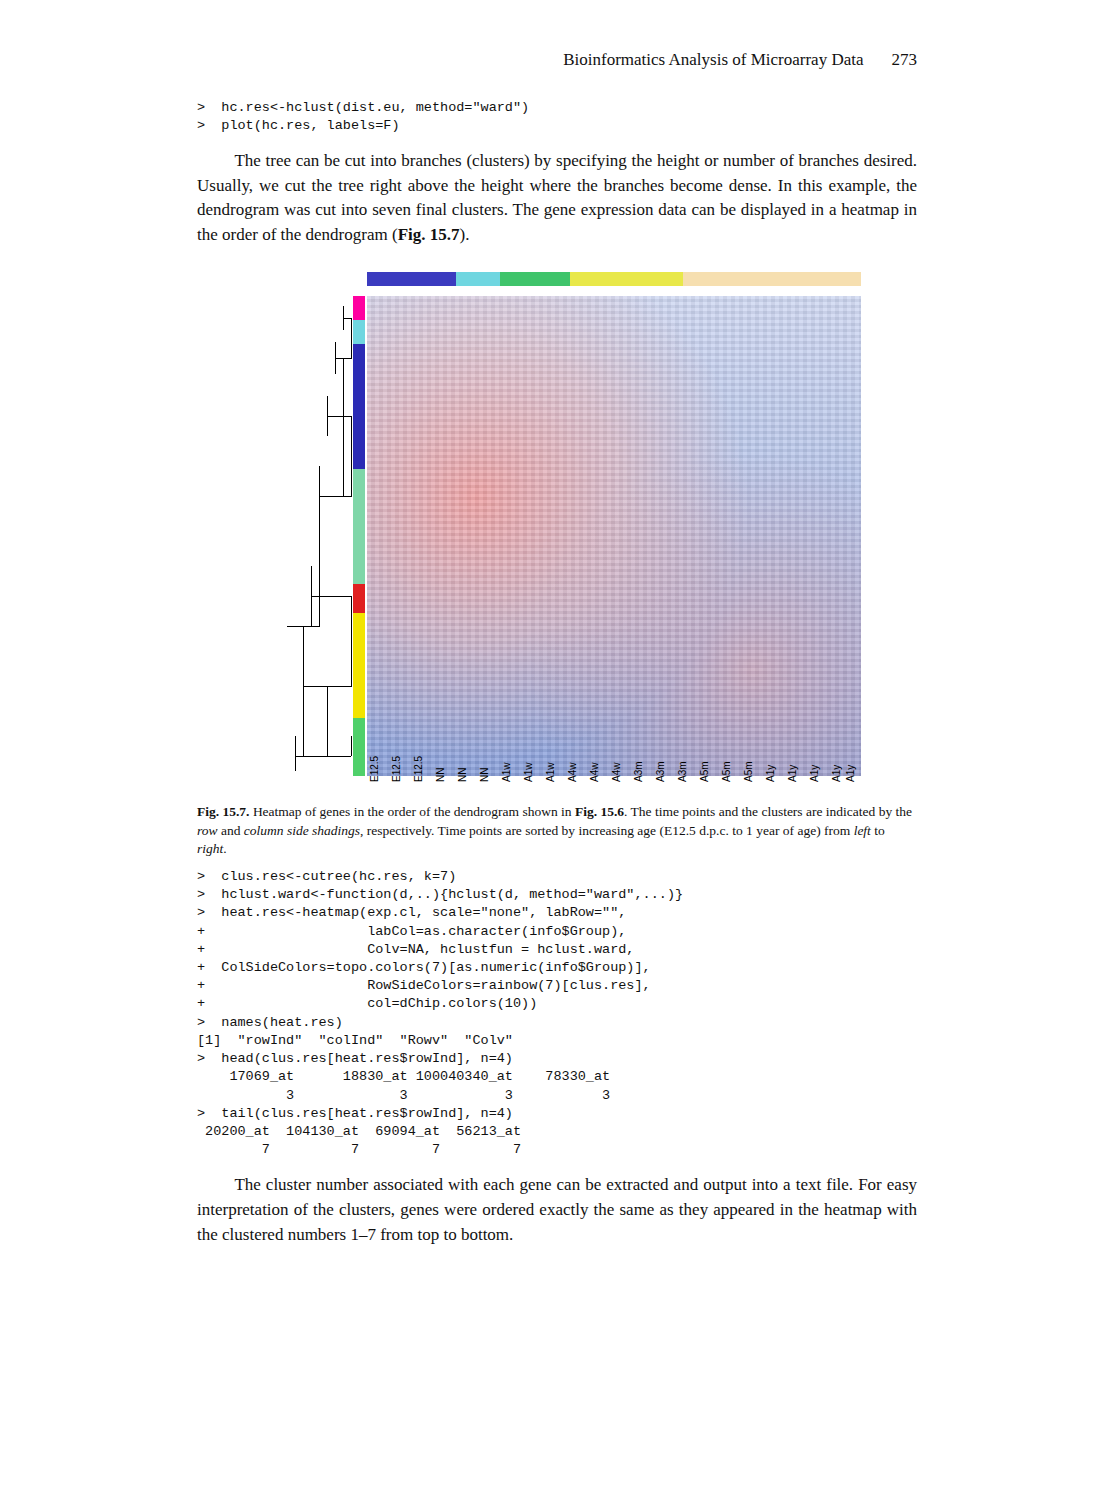Bioinformatics Analysis of Microarray Data 273
>  hc.res<-hclust(dist.eu, method="ward")
>  plot(hc.res, labels=F)
The tree can be cut into branches (clusters) by specifying the height or number of branches desired. Usually, we cut the tree right above the height where the branches become dense. In this example, the dendrogram was cut into seven final clusters. The gene expression data can be displayed in a heatmap in the order of the dendrogram (Fig. 15.7).
Heatmap of genes ordered by dendrogram with row and column side shadings A hierarchical clustering dendrogram on the left, a vertical row-side color bar indicating seven clusters, a horizontal column-side color bar indicating time points, and a red-blue heatmap of gene expression across 22 samples. E12.5 E12.5 E12.5 NN NN NN A1w A1w A1w A4w A4w A4w A3m A3m A3m A5m A5m A5m A1y A1y A1y A1y A1y
Fig. 15.7. Heatmap of genes in the order of the dendrogram shown in Fig. 15.6. The time points and the clusters are indicated by the row and column side shadings, respectively. Time points are sorted by increasing age (E12.5 d.p.c. to 1 year of age) from left to right.
>  clus.res<-cutree(hc.res, k=7)
>  hclust.ward<-function(d,..){hclust(d, method="ward",...)}
>  heat.res<-heatmap(exp.cl, scale="none", labRow="",
+                    labCol=as.character(info$Group),
+                    Colv=NA, hclustfun = hclust.ward,
+  ColSideColors=topo.colors(7)[as.numeric(info$Group)],
+                    RowSideColors=rainbow(7)[clus.res],
+                    col=dChip.colors(10))
>  names(heat.res)
[1]  "rowInd"  "colInd"  "Rowv"  "Colv"
>  head(clus.res[heat.res$rowInd], n=4)
    17069_at      18830_at 100040340_at    78330_at
           3             3            3           3
>  tail(clus.res[heat.res$rowInd], n=4)
 20200_at  104130_at  69094_at  56213_at
        7          7         7         7
The cluster number associated with each gene can be extracted and output into a text file. For easy interpretation of the clusters, genes were ordered exactly the same as they appeared in the heatmap with the clustered numbers 1–7 from top to bottom.